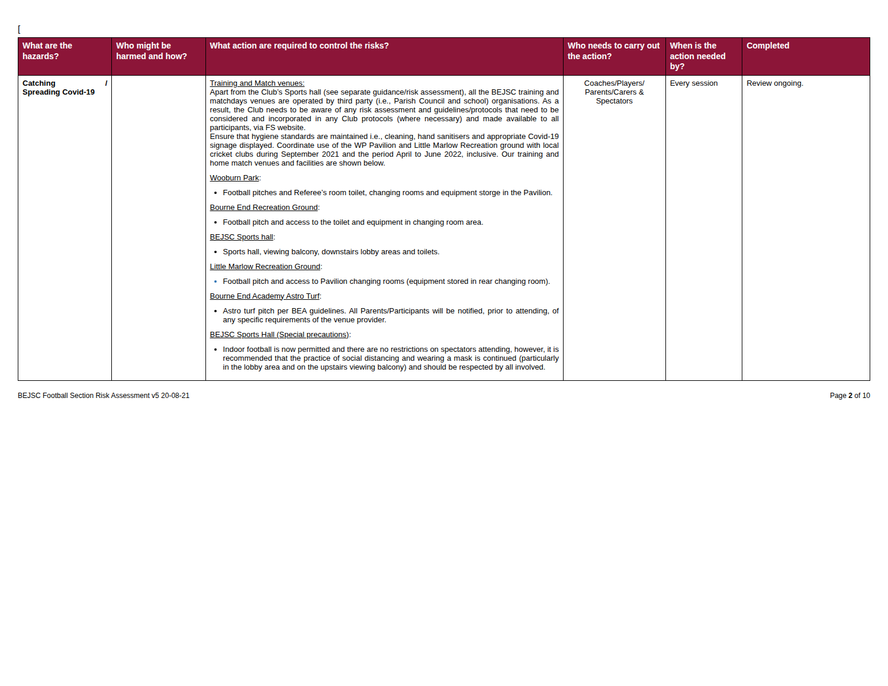[
| What are the hazards? | Who might be harmed and how? | What action are required to control the risks? | Who needs to carry out the action? | When is the action needed by? | Completed |
| --- | --- | --- | --- | --- | --- |
| Catching / Spreading Covid-19 | | Training and Match venues: Apart from the Club’s Sports hall (see separate guidance/risk assessment), all the BEJSC training and matchdays venues are operated by third party (i.e., Parish Council and school) organisations. As a result, the Club needs to be aware of any risk assessment and guidelines/protocols that need to be considered and incorporated in any Club protocols (where necessary) and made available to all participants, via FS website. Ensure that hygiene standards are maintained i.e., cleaning, hand sanitisers and appropriate Covid-19 signage displayed. Coordinate use of the WP Pavilion and Little Marlow Recreation ground with local cricket clubs during September 2021 and the period April to June 2022, inclusive. Our training and home match venues and facilities are shown below. Wooburn Park : Football pitches and Referee’s room toilet, changing rooms and equipment storge in the Pavilion. Bourne End Recreation Ground : Football pitch and access to the toilet and equipment in changing room area. BEJSC Sports hall : Sports hall, viewing balcony, downstairs lobby areas and toilets. Little Marlow Recreation Ground : Football pitch and access to Pavilion changing rooms (equipment stored in rear changing room). Bourne End Academy Astro Turf : Astro turf pitch per BEA guidelines. All Parents/Participants will be notified, prior to attending, of any specific requirements of the venue provider. BEJSC Sports Hall (Special precautions) : Indoor football is now permitted and there are no restrictions on spectators attending, however, it is recommended that the practice of social distancing and wearing a mask is continued (particularly in the lobby area and on the upstairs viewing balcony) and should be respected by all involved. | Coaches/Players/ Parents/Carers & Spectators | Every session | Review ongoing. |
BEJSC Football Section Risk Assessment v5 20-08-21
Page 2 of 10